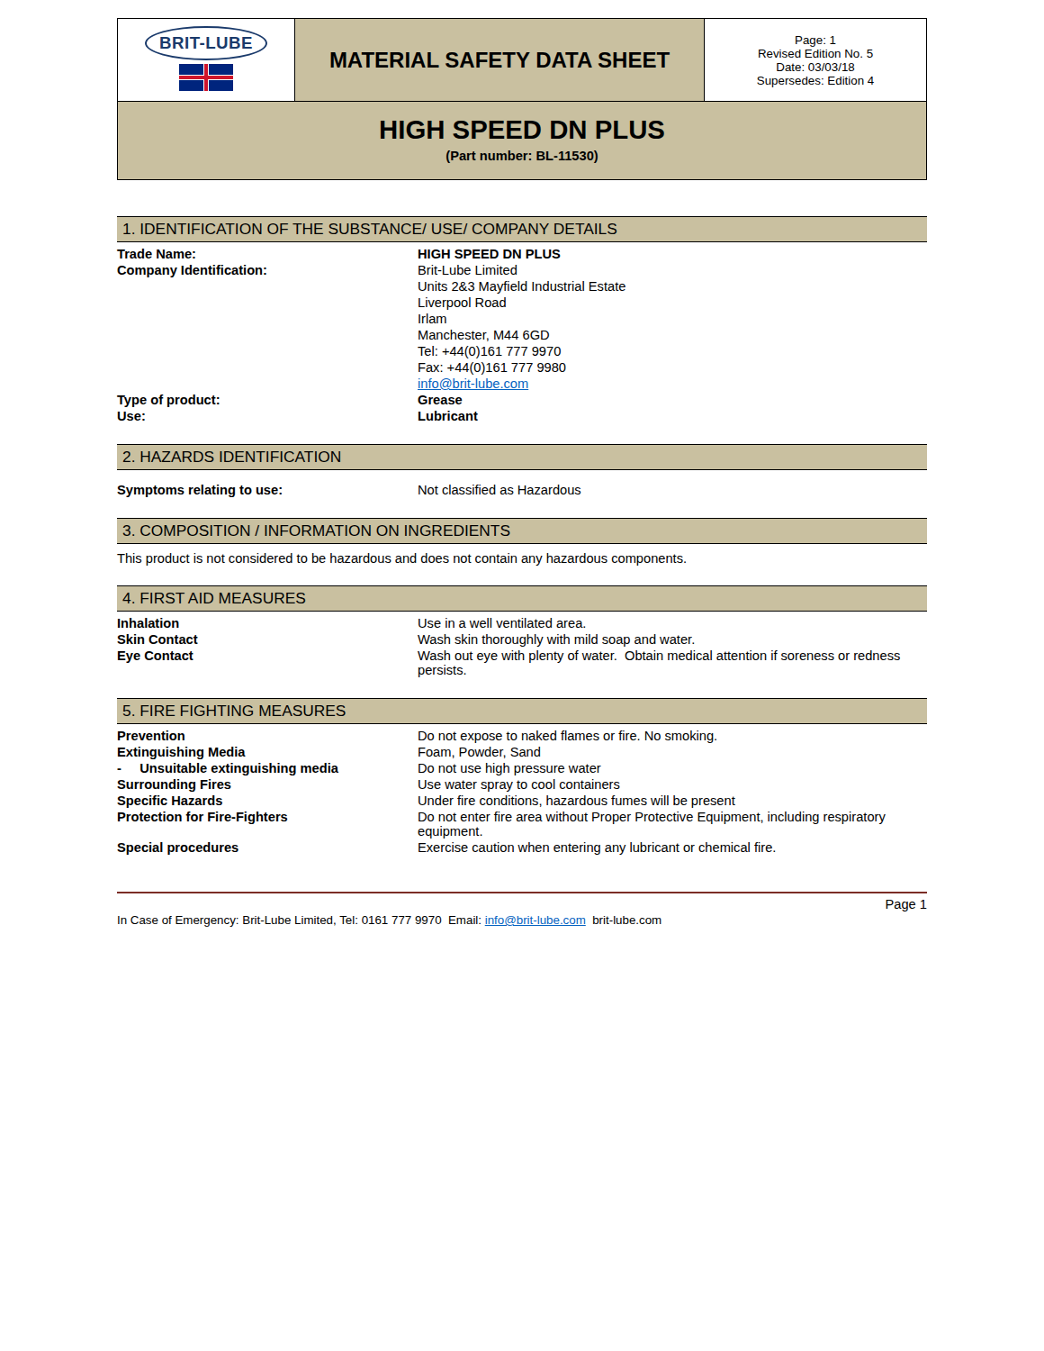| BRIT-LUBE | MATERIAL SAFETY DATA SHEET | Page: 1 Revised Edition No. 5 Date: 03/03/18 Supersedes: Edition 4 |
HIGH SPEED DN PLUS
(Part number: BL-11530)
1. IDENTIFICATION OF THE SUBSTANCE/ USE/ COMPANY DETAILS
| Trade Name: | HIGH SPEED DN PLUS |
| Company Identification: | Brit-Lube Limited |
| | Units 2&3 Mayfield Industrial Estate |
| | Liverpool Road |
| | Irlam |
| | Manchester, M44 6GD |
| | Tel: +44(0)161 777 9970 |
| | Fax: +44(0)161 777 9980 |
| | info@brit-lube.com |
| Type of product: | Grease |
| Use: | Lubricant |
2. HAZARDS IDENTIFICATION
| Symptoms relating to use: | Not classified as Hazardous |
3. COMPOSITION / INFORMATION ON INGREDIENTS
This product is not considered to be hazardous and does not contain any hazardous components.
4. FIRST AID MEASURES
| Inhalation | Use in a well ventilated area. |
| Skin Contact | Wash skin thoroughly with mild soap and water. |
| Eye Contact | Wash out eye with plenty of water. Obtain medical attention if soreness or redness persists. |
5. FIRE FIGHTING MEASURES
| Prevention | Do not expose to naked flames or fire. No smoking. |
| Extinguishing Media | Foam, Powder, Sand |
| - Unsuitable extinguishing media | Do not use high pressure water |
| Surrounding Fires | Use water spray to cool containers |
| Specific Hazards | Under fire conditions, hazardous fumes will be present |
| Protection for Fire-Fighters | Do not enter fire area without Proper Protective Equipment, including respiratory equipment. |
| Special procedures | Exercise caution when entering any lubricant or chemical fire. |
Page 1
In Case of Emergency: Brit-Lube Limited, Tel: 0161 777 9970 Email: info@brit-lube.com brit-lube.com